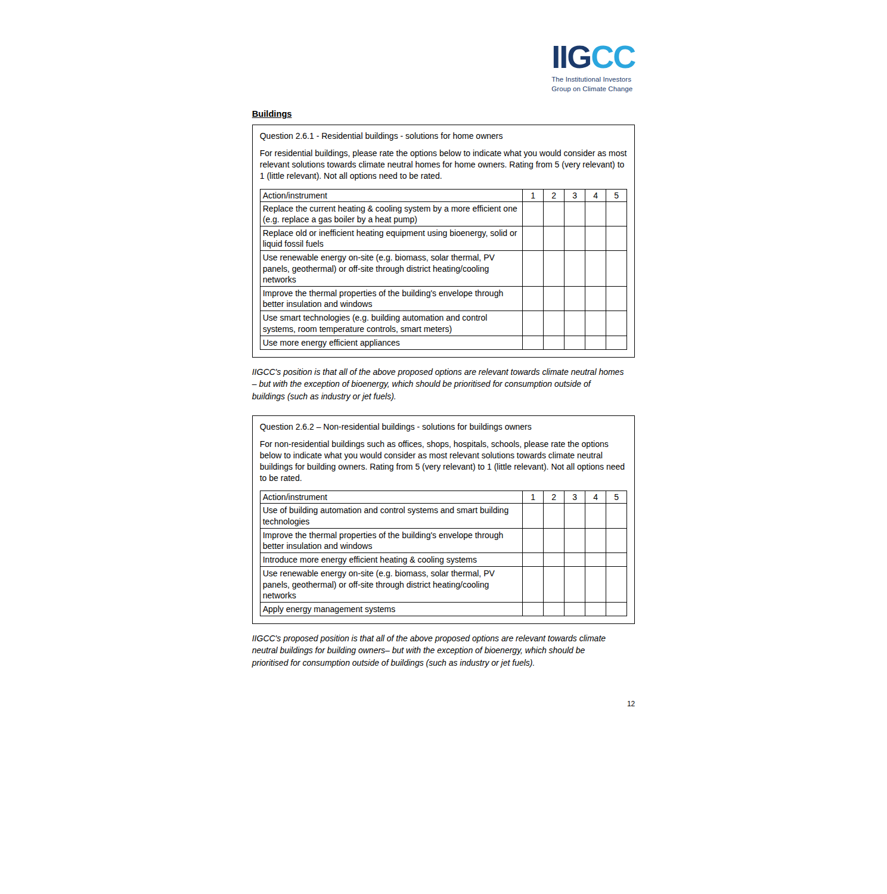IIGCC
The Institutional Investors
Group on Climate Change
Buildings
Question 2.6.1 - Residential buildings - solutions for home owners
For residential buildings, please rate the options below to indicate what you would consider as most relevant solutions towards climate neutral homes for home owners. Rating from 5 (very relevant) to 1 (little relevant). Not all options need to be rated.
| Action/instrument | 1 | 2 | 3 | 4 | 5 |
| --- | --- | --- | --- | --- | --- |
| Replace the current heating & cooling system by a more efficient one (e.g. replace a gas boiler by a heat pump) | | | | | |
| Replace old or inefficient heating equipment using bioenergy, solid or liquid fossil fuels | | | | | |
| Use renewable energy on-site (e.g. biomass, solar thermal, PV panels, geothermal) or off-site through district heating/cooling networks | | | | | |
| Improve the thermal properties of the building's envelope through better insulation and windows | | | | | |
| Use smart technologies (e.g. building automation and control systems, room temperature controls, smart meters) | | | | | |
| Use more energy efficient appliances | | | | | |
IIGCC's position is that all of the above proposed options are relevant towards climate neutral homes
– but with the exception of bioenergy, which should be prioritised for consumption outside of
buildings (such as industry or jet fuels).
Question 2.6.2 – Non-residential buildings - solutions for buildings owners
For non-residential buildings such as offices, shops, hospitals, schools, please rate the options below to indicate what you would consider as most relevant solutions towards climate neutral buildings for building owners. Rating from 5 (very relevant) to 1 (little relevant). Not all options need to be rated.
| Action/instrument | 1 | 2 | 3 | 4 | 5 |
| --- | --- | --- | --- | --- | --- |
| Use of building automation and control systems and smart building technologies | | | | | |
| Improve the thermal properties of the building's envelope through better insulation and windows | | | | | |
| Introduce more energy efficient heating & cooling systems | | | | | |
| Use renewable energy on-site (e.g. biomass, solar thermal, PV panels, geothermal) or off-site through district heating/cooling networks | | | | | |
| Apply energy management systems | | | | | |
IIGCC's proposed position is that all of the above proposed options are relevant towards climate
neutral buildings for building owners– but with the exception of bioenergy, which should be
prioritised for consumption outside of buildings (such as industry or jet fuels).
12